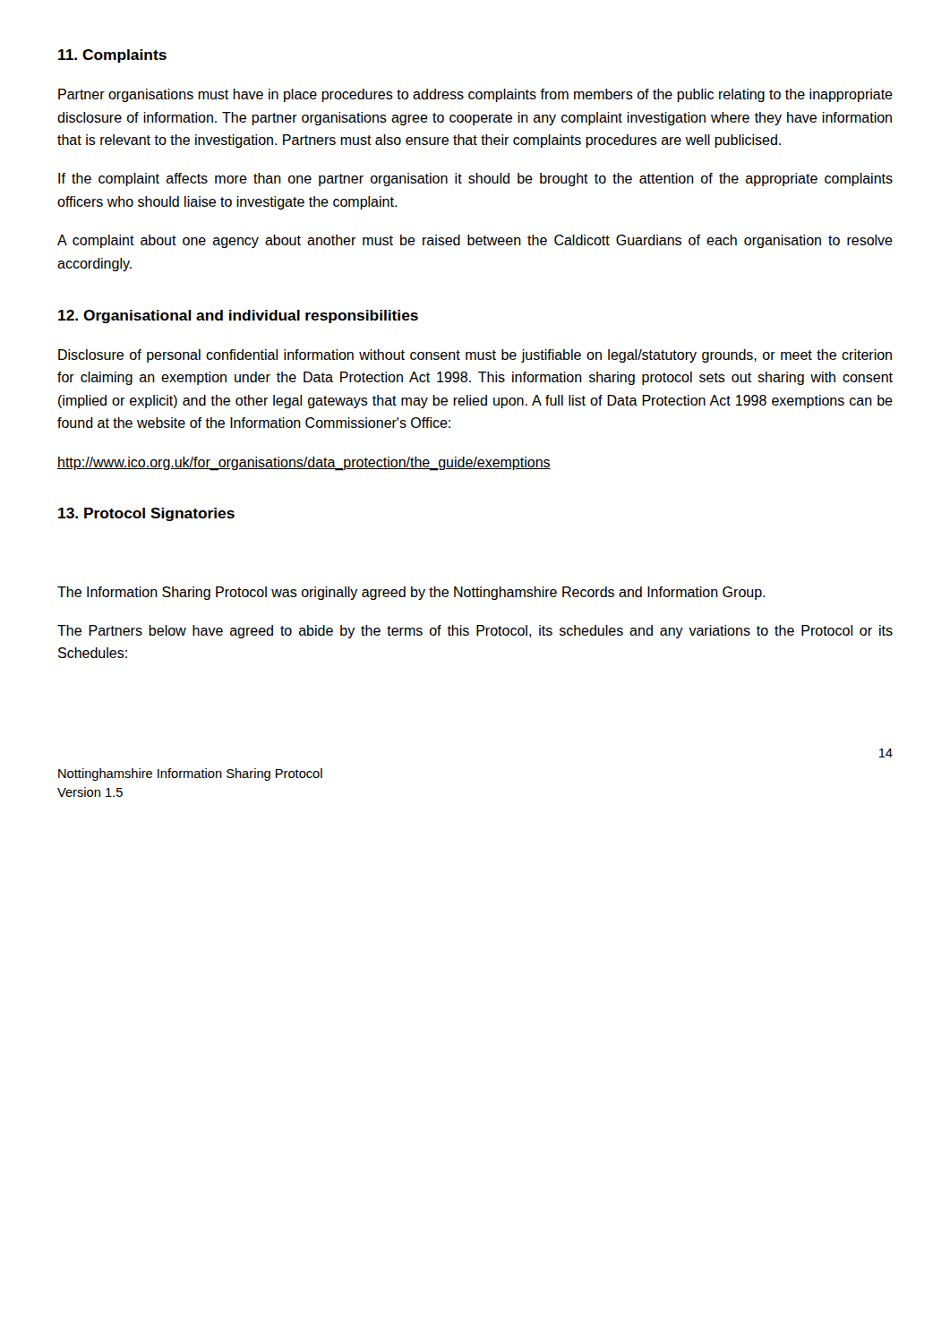11. Complaints
Partner organisations must have in place procedures to address complaints from members of the public relating to the inappropriate disclosure of information. The partner organisations agree to cooperate in any complaint investigation where they have information that is relevant to the investigation. Partners must also ensure that their complaints procedures are well publicised.
If the complaint affects more than one partner organisation it should be brought to the attention of the appropriate complaints officers who should liaise to investigate the complaint.
A complaint about one agency about another must be raised between the Caldicott Guardians of each organisation to resolve accordingly.
12. Organisational and individual responsibilities
Disclosure of personal confidential information without consent must be justifiable on legal/statutory grounds, or meet the criterion for claiming an exemption under the Data Protection Act 1998. This information sharing protocol sets out sharing with consent (implied or explicit) and the other legal gateways that may be relied upon. A full list of Data Protection Act 1998 exemptions can be found at the website of the Information Commissioner's Office:
http://www.ico.org.uk/for_organisations/data_protection/the_guide/exemptions
13. Protocol Signatories
The Information Sharing Protocol was originally agreed by the Nottinghamshire Records and Information Group.
The Partners below have agreed to abide by the terms of this Protocol, its schedules and any variations to the Protocol or its Schedules:
14
Nottinghamshire Information Sharing Protocol
Version 1.5